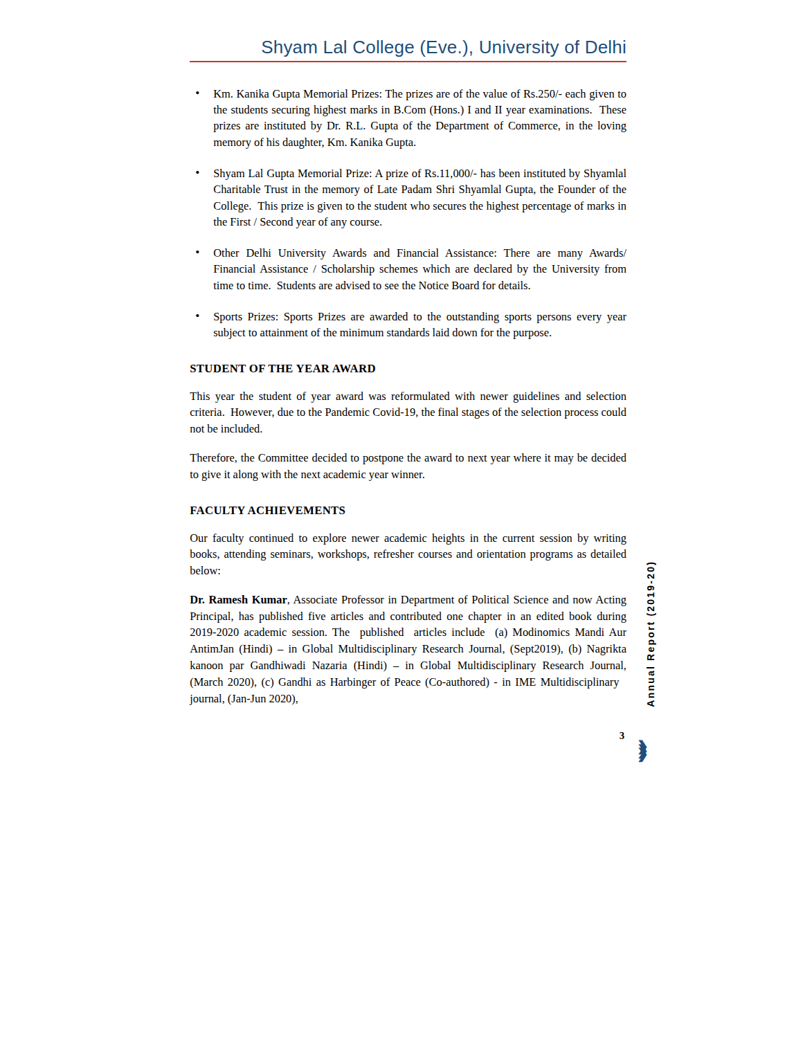Shyam Lal College (Eve.), University of Delhi
Km. Kanika Gupta Memorial Prizes: The prizes are of the value of Rs.250/- each given to the students securing highest marks in B.Com (Hons.) I and II year examinations. These prizes are instituted by Dr. R.L. Gupta of the Department of Commerce, in the loving memory of his daughter, Km. Kanika Gupta.
Shyam Lal Gupta Memorial Prize: A prize of Rs.11,000/- has been instituted by Shyamlal Charitable Trust in the memory of Late Padam Shri Shyamlal Gupta, the Founder of the College. This prize is given to the student who secures the highest percentage of marks in the First / Second year of any course.
Other Delhi University Awards and Financial Assistance: There are many Awards/ Financial Assistance / Scholarship schemes which are declared by the University from time to time. Students are advised to see the Notice Board for details.
Sports Prizes: Sports Prizes are awarded to the outstanding sports persons every year subject to attainment of the minimum standards laid down for the purpose.
STUDENT OF THE YEAR AWARD
This year the student of year award was reformulated with newer guidelines and selection criteria. However, due to the Pandemic Covid-19, the final stages of the selection process could not be included.
Therefore, the Committee decided to postpone the award to next year where it may be decided to give it along with the next academic year winner.
FACULTY ACHIEVEMENTS
Our faculty continued to explore newer academic heights in the current session by writing books, attending seminars, workshops, refresher courses and orientation programs as detailed below:
Dr. Ramesh Kumar, Associate Professor in Department of Political Science and now Acting Principal, has published five articles and contributed one chapter in an edited book during 2019-2020 academic session. The published articles include (a) Modinomics Mandi Aur AntimJan (Hindi) – in Global Multidisciplinary Research Journal, (Sept2019), (b) Nagrikta kanoon par Gandhiwadi Nazaria (Hindi) – in Global Multidisciplinary Research Journal, (March 2020), (c) Gandhi as Harbinger of Peace (Co-authored) - in IME Multidisciplinary journal, (Jan-Jun 2020),
Annual Report (2019-20)
3
❯ ❯ ❯